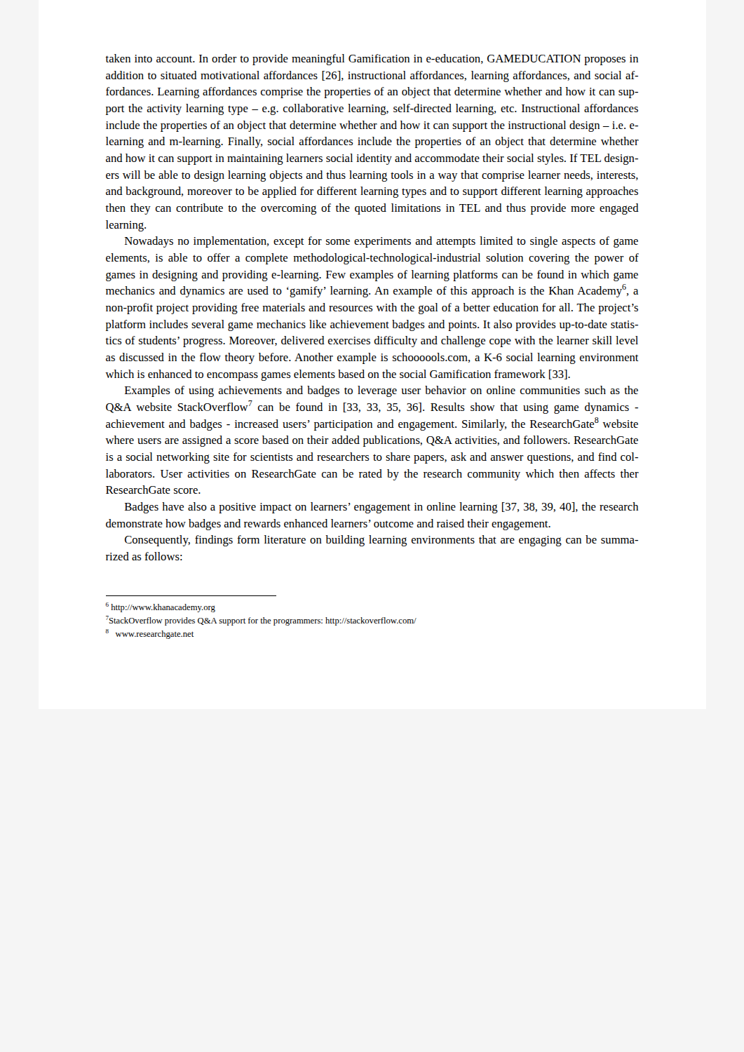taken into account. In order to provide meaningful Gamification in e-education, GAMEDUCATION proposes in addition to situated motivational affordances [26], instructional affordances, learning affordances, and social affordances. Learning affordances comprise the properties of an object that determine whether and how it can support the activity learning type – e.g. collaborative learning, self-directed learning, etc. Instructional affordances include the properties of an object that determine whether and how it can support the instructional design – i.e. e-learning and m-learning. Finally, social affordances include the properties of an object that determine whether and how it can support in maintaining learners social identity and accommodate their social styles. If TEL designers will be able to design learning objects and thus learning tools in a way that comprise learner needs, interests, and background, moreover to be applied for different learning types and to support different learning approaches then they can contribute to the overcoming of the quoted limitations in TEL and thus provide more engaged learning.
Nowadays no implementation, except for some experiments and attempts limited to single aspects of game elements, is able to offer a complete methodological-technological-industrial solution covering the power of games in designing and providing e-learning. Few examples of learning platforms can be found in which game mechanics and dynamics are used to ‘gamify’ learning. An example of this approach is the Khan Academy6, a non-profit project providing free materials and resources with the goal of a better education for all. The project’s platform includes several game mechanics like achievement badges and points. It also provides up-to-date statistics of students’ progress. Moreover, delivered exercises difficulty and challenge cope with the learner skill level as discussed in the flow theory before. Another example is schoooools.com, a K-6 social learning environment which is enhanced to encompass games elements based on the social Gamification framework [33].
Examples of using achievements and badges to leverage user behavior on online communities such as the Q&A website StackOverflow7 can be found in [33, 33, 35, 36]. Results show that using game dynamics - achievement and badges - increased users’ participation and engagement. Similarly, the ResearchGate8 website where users are assigned a score based on their added publications, Q&A activities, and followers. ResearchGate is a social networking site for scientists and researchers to share papers, ask and answer questions, and find collaborators. User activities on ResearchGate can be rated by the research community which then affects ther ResearchGate score.
Badges have also a positive impact on learners’ engagement in online learning [37, 38, 39, 40], the research demonstrate how badges and rewards enhanced learners’ outcome and raised their engagement.
Consequently, findings form literature on building learning environments that are engaging can be summarized as follows:
6 http://www.khanacademy.org
7StackOverflow provides Q&A support for the programmers: http://stackoverflow.com/
8 www.researchgate.net